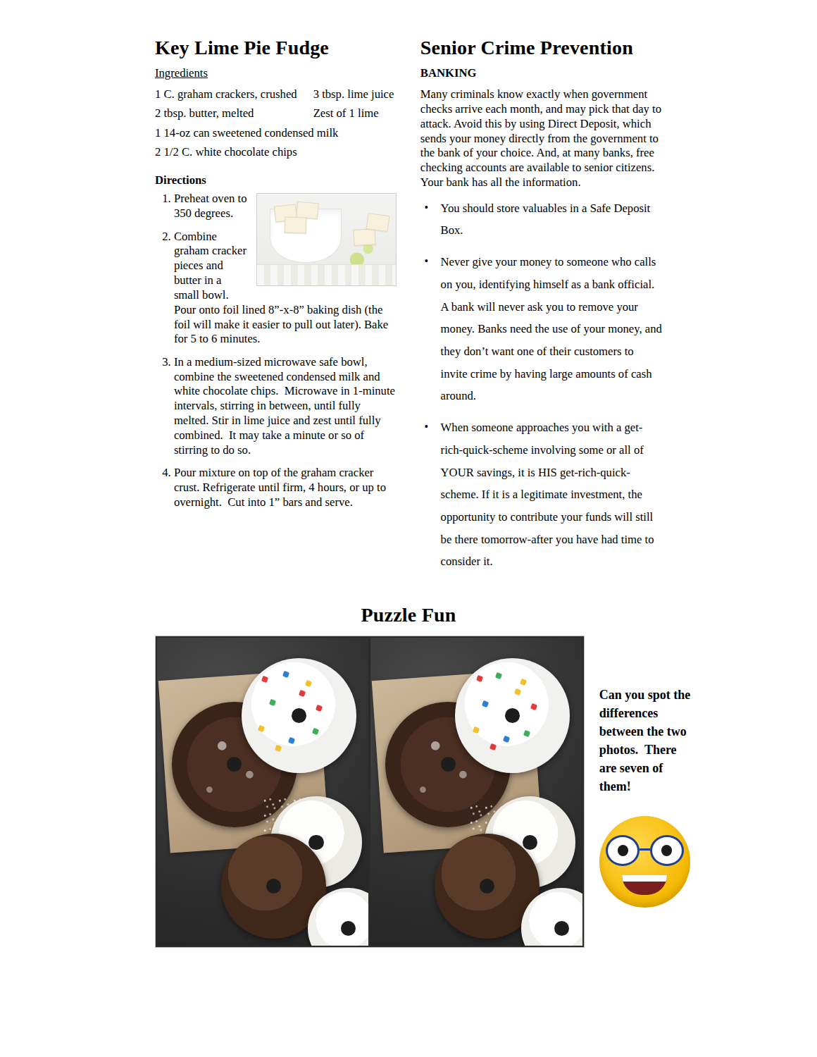Key Lime Pie Fudge
Ingredients
| 1 C. graham crackers, crushed | 3 tbsp. lime juice |
| 2 tbsp. butter, melted | Zest of 1 lime |
| 1 14-oz can sweetened condensed milk |
| 2 1/2 C. white chocolate chips |
Directions
Preheat oven to 350 degrees.
Combine graham cracker pieces and butter in a small bowl. Pour onto foil lined 8”-x-8” baking dish (the foil will make it easier to pull out later). Bake for 5 to 6 minutes.
In a medium-sized microwave safe bowl, combine the sweetened condensed milk and white chocolate chips. Microwave in 1-minute intervals, stirring in between, until fully melted. Stir in lime juice and zest until fully combined. It may take a minute or so of stirring to do so.
Pour mixture on top of the graham cracker crust. Refrigerate until firm, 4 hours, or up to overnight. Cut into 1” bars and serve.
Senior Crime Prevention
BANKING
Many criminals know exactly when government checks arrive each month, and may pick that day to attack. Avoid this by using Direct Deposit, which sends your money directly from the government to the bank of your choice. And, at many banks, free checking accounts are available to senior citizens. Your bank has all the information.
You should store valuables in a Safe Deposit Box.
Never give your money to someone who calls on you, identifying himself as a bank official. A bank will never ask you to remove your money. Banks need the use of your money, and they don’t want one of their customers to invite crime by having large amounts of cash around.
When someone approaches you with a get-rich-quick-scheme involving some or all of YOUR savings, it is HIS get-rich-quick-scheme. If it is a legitimate investment, the opportunity to contribute your funds will still be there tomorrow-after you have had time to consider it.
Puzzle Fun
Can you spot the differences between the two photos. There are seven of them!